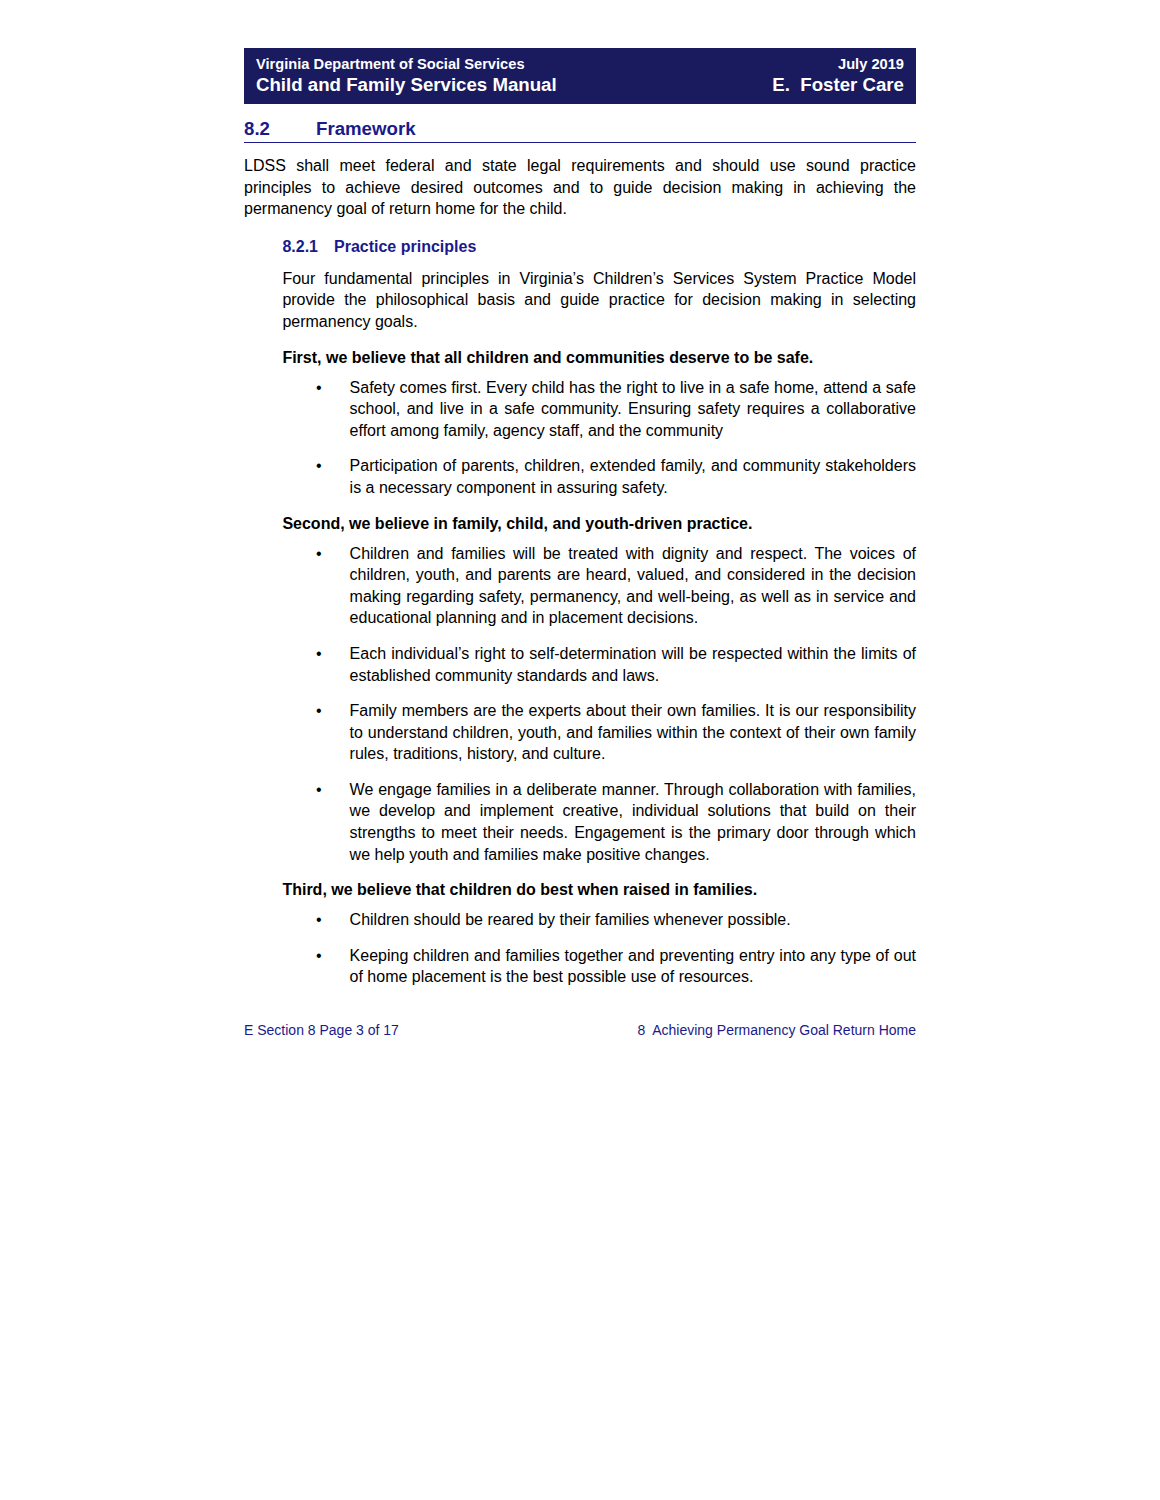Virginia Department of Social Services
Child and Family Services Manual
July 2019
E. Foster Care
8.2 Framework
LDSS shall meet federal and state legal requirements and should use sound practice principles to achieve desired outcomes and to guide decision making in achieving the permanency goal of return home for the child.
8.2.1 Practice principles
Four fundamental principles in Virginia’s Children’s Services System Practice Model provide the philosophical basis and guide practice for decision making in selecting permanency goals.
First, we believe that all children and communities deserve to be safe.
Safety comes first. Every child has the right to live in a safe home, attend a safe school, and live in a safe community. Ensuring safety requires a collaborative effort among family, agency staff, and the community
Participation of parents, children, extended family, and community stakeholders is a necessary component in assuring safety.
Second, we believe in family, child, and youth-driven practice.
Children and families will be treated with dignity and respect. The voices of children, youth, and parents are heard, valued, and considered in the decision making regarding safety, permanency, and well-being, as well as in service and educational planning and in placement decisions.
Each individual’s right to self-determination will be respected within the limits of established community standards and laws.
Family members are the experts about their own families. It is our responsibility to understand children, youth, and families within the context of their own family rules, traditions, history, and culture.
We engage families in a deliberate manner. Through collaboration with families, we develop and implement creative, individual solutions that build on their strengths to meet their needs. Engagement is the primary door through which we help youth and families make positive changes.
Third, we believe that children do best when raised in families.
Children should be reared by their families whenever possible.
Keeping children and families together and preventing entry into any type of out of home placement is the best possible use of resources.
E Section 8 Page 3 of 17
8 Achieving Permanency Goal Return Home